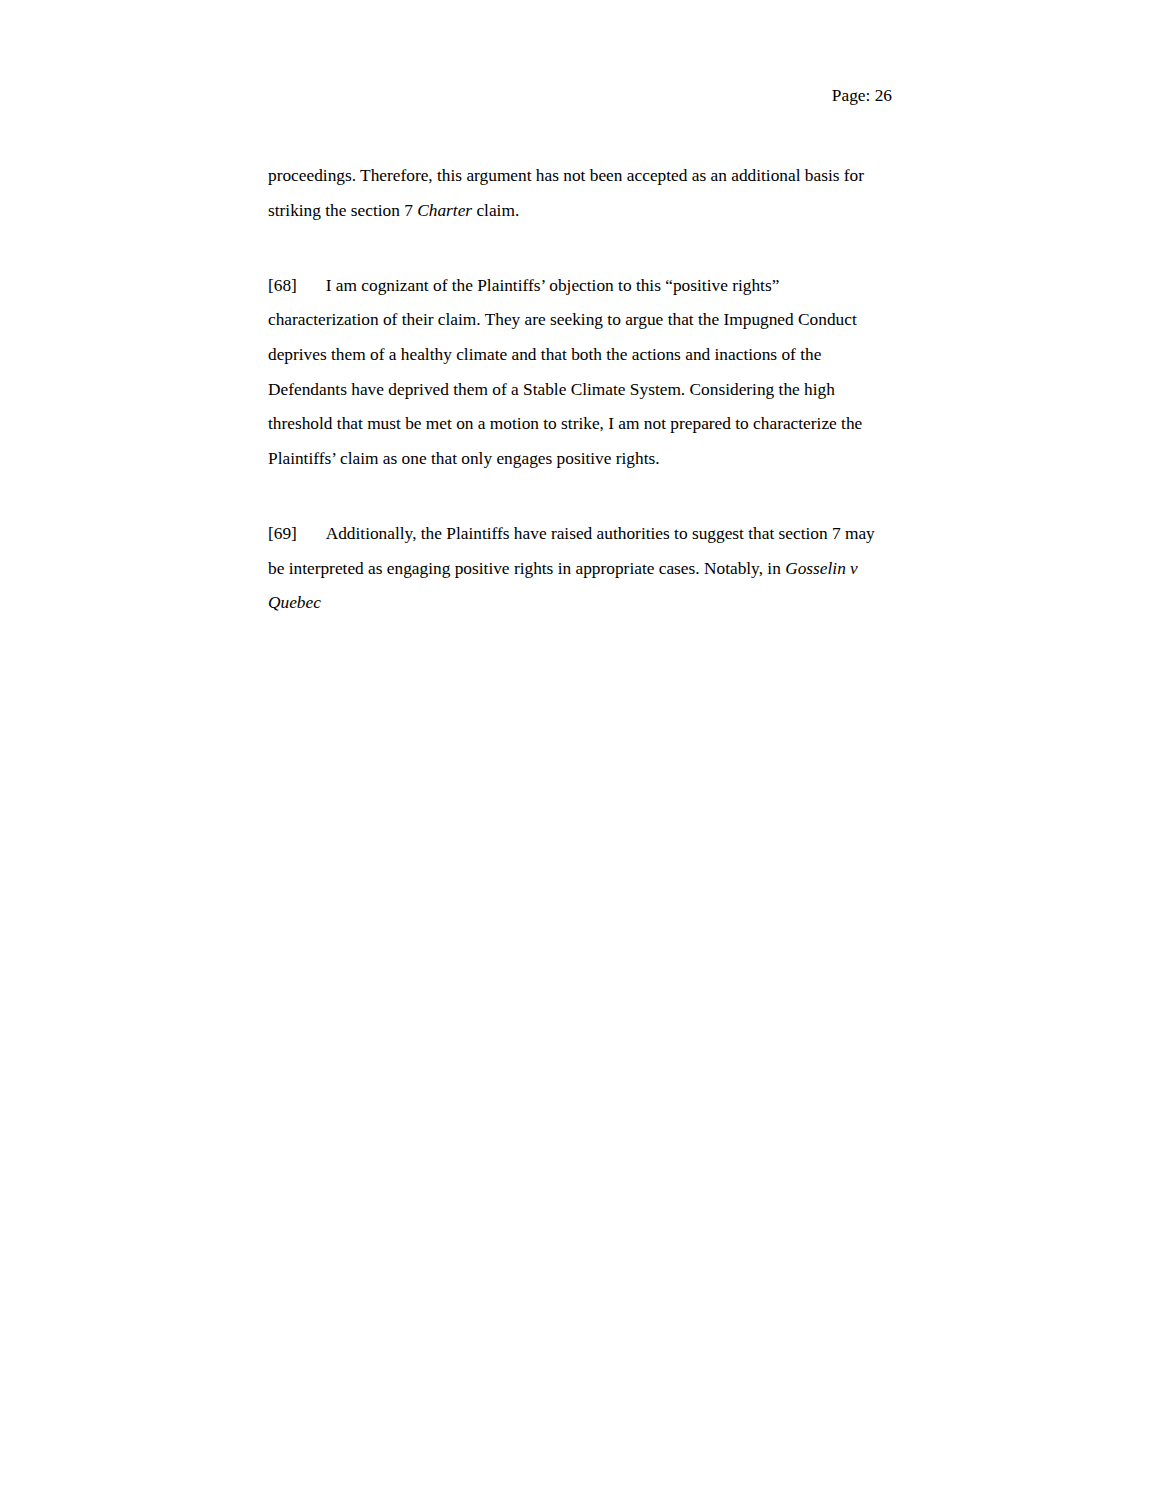Page: 26
proceedings. Therefore, this argument has not been accepted as an additional basis for striking the section 7 Charter claim.
[68] I am cognizant of the Plaintiffs’ objection to this “positive rights” characterization of their claim. They are seeking to argue that the Impugned Conduct deprives them of a healthy climate and that both the actions and inactions of the Defendants have deprived them of a Stable Climate System. Considering the high threshold that must be met on a motion to strike, I am not prepared to characterize the Plaintiffs’ claim as one that only engages positive rights.
[69] Additionally, the Plaintiffs have raised authorities to suggest that section 7 may be interpreted as engaging positive rights in appropriate cases. Notably, in Gosselin v Quebec